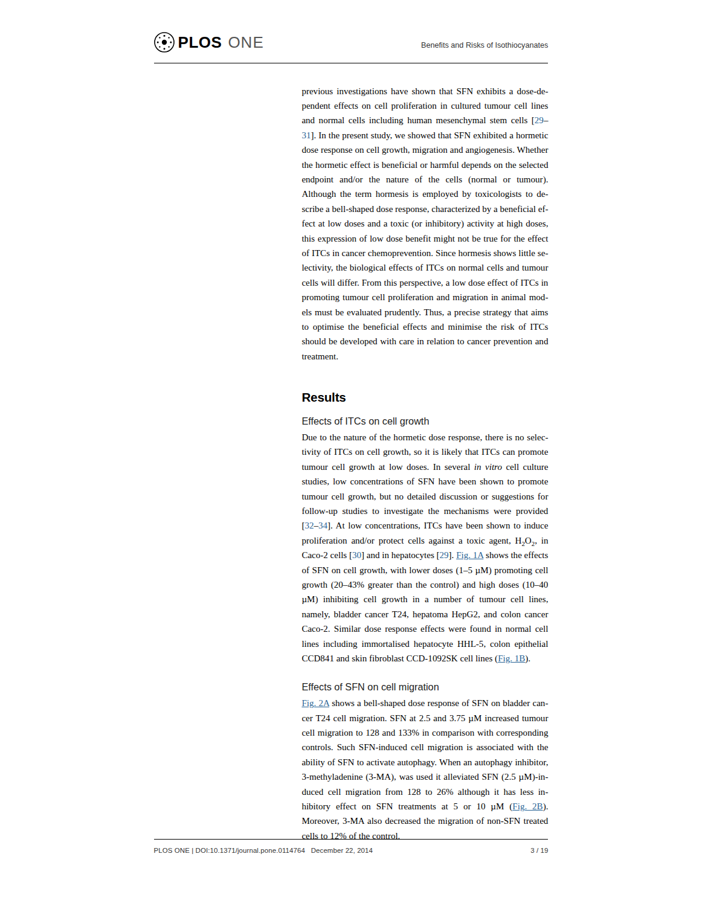PLOS ONE
Benefits and Risks of Isothiocyanates
previous investigations have shown that SFN exhibits a dose-dependent effects on cell proliferation in cultured tumour cell lines and normal cells including human mesenchymal stem cells [29–31]. In the present study, we showed that SFN exhibited a hormetic dose response on cell growth, migration and angiogenesis. Whether the hormetic effect is beneficial or harmful depends on the selected endpoint and/or the nature of the cells (normal or tumour). Although the term hormesis is employed by toxicologists to describe a bell-shaped dose response, characterized by a beneficial effect at low doses and a toxic (or inhibitory) activity at high doses, this expression of low dose benefit might not be true for the effect of ITCs in cancer chemoprevention. Since hormesis shows little selectivity, the biological effects of ITCs on normal cells and tumour cells will differ. From this perspective, a low dose effect of ITCs in promoting tumour cell proliferation and migration in animal models must be evaluated prudently. Thus, a precise strategy that aims to optimise the beneficial effects and minimise the risk of ITCs should be developed with care in relation to cancer prevention and treatment.
Results
Effects of ITCs on cell growth
Due to the nature of the hormetic dose response, there is no selectivity of ITCs on cell growth, so it is likely that ITCs can promote tumour cell growth at low doses. In several in vitro cell culture studies, low concentrations of SFN have been shown to promote tumour cell growth, but no detailed discussion or suggestions for follow-up studies to investigate the mechanisms were provided [32–34]. At low concentrations, ITCs have been shown to induce proliferation and/or protect cells against a toxic agent, H2O2, in Caco-2 cells [30] and in hepatocytes [29]. Fig. 1A shows the effects of SFN on cell growth, with lower doses (1–5 µM) promoting cell growth (20–43% greater than the control) and high doses (10–40 µM) inhibiting cell growth in a number of tumour cell lines, namely, bladder cancer T24, hepatoma HepG2, and colon cancer Caco-2. Similar dose response effects were found in normal cell lines including immortalised hepatocyte HHL-5, colon epithelial CCD841 and skin fibroblast CCD-1092SK cell lines (Fig. 1B).
Effects of SFN on cell migration
Fig. 2A shows a bell-shaped dose response of SFN on bladder cancer T24 cell migration. SFN at 2.5 and 3.75 µM increased tumour cell migration to 128 and 133% in comparison with corresponding controls. Such SFN-induced cell migration is associated with the ability of SFN to activate autophagy. When an autophagy inhibitor, 3-methyladenine (3-MA), was used it alleviated SFN (2.5 µM)-induced cell migration from 128 to 26% although it has less inhibitory effect on SFN treatments at 5 or 10 µM (Fig. 2B). Moreover, 3-MA also decreased the migration of non-SFN treated cells to 12% of the control.
PLOS ONE | DOI:10.1371/journal.pone.0114764 December 22, 2014
3 / 19